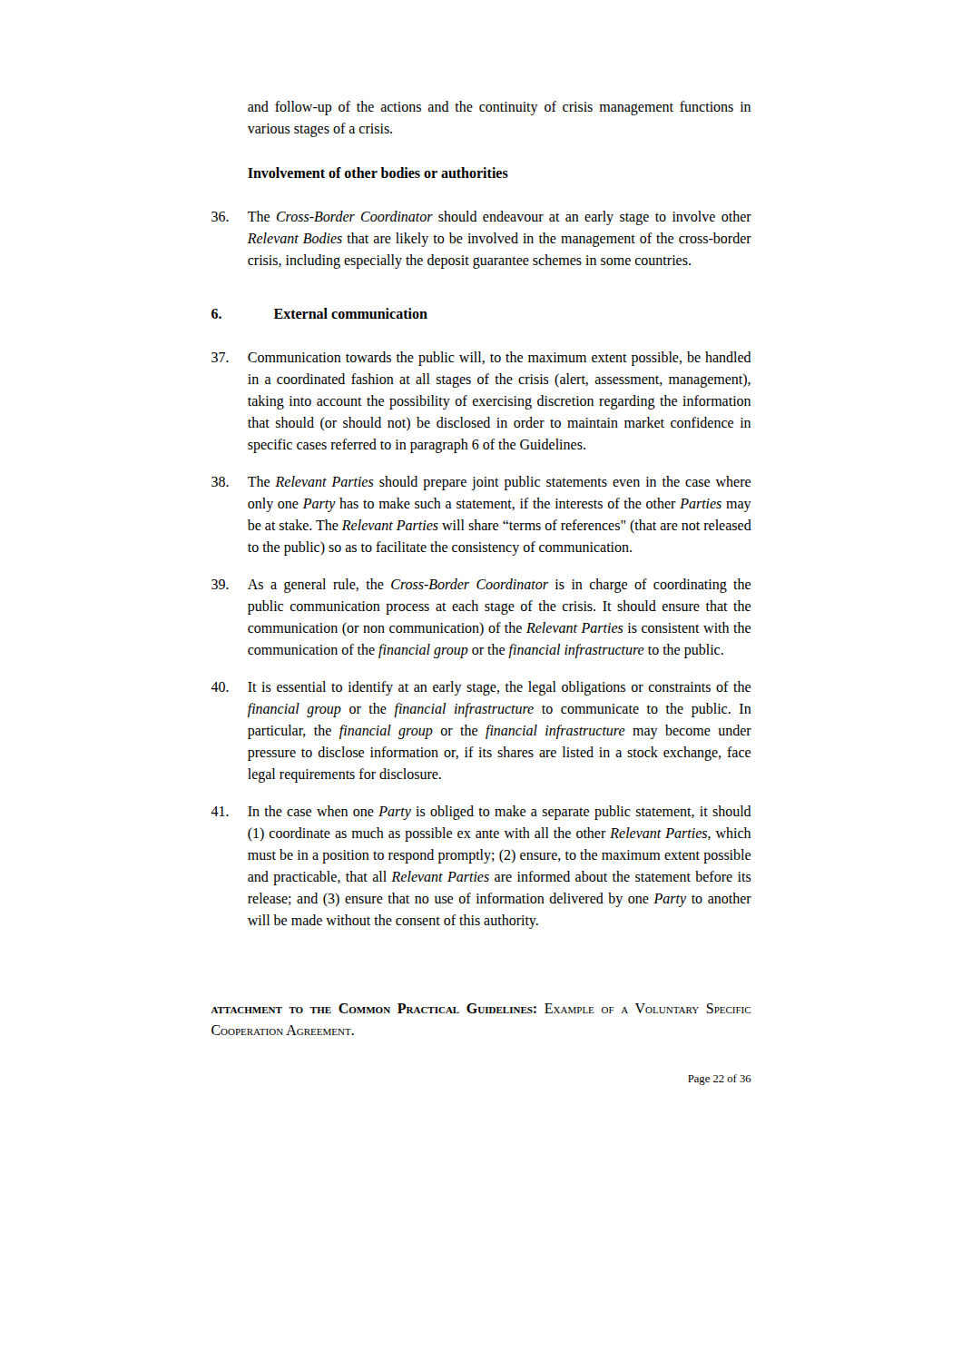and follow-up of the actions and the continuity of crisis management functions in various stages of a crisis.
Involvement of other bodies or authorities
36. The Cross-Border Coordinator should endeavour at an early stage to involve other Relevant Bodies that are likely to be involved in the management of the cross-border crisis, including especially the deposit guarantee schemes in some countries.
6. External communication
37. Communication towards the public will, to the maximum extent possible, be handled in a coordinated fashion at all stages of the crisis (alert, assessment, management), taking into account the possibility of exercising discretion regarding the information that should (or should not) be disclosed in order to maintain market confidence in specific cases referred to in paragraph 6 of the Guidelines.
38. The Relevant Parties should prepare joint public statements even in the case where only one Party has to make such a statement, if the interests of the other Parties may be at stake. The Relevant Parties will share “terms of references" (that are not released to the public) so as to facilitate the consistency of communication.
39. As a general rule, the Cross-Border Coordinator is in charge of coordinating the public communication process at each stage of the crisis. It should ensure that the communication (or non communication) of the Relevant Parties is consistent with the communication of the financial group or the financial infrastructure to the public.
40. It is essential to identify at an early stage, the legal obligations or constraints of the financial group or the financial infrastructure to communicate to the public. In particular, the financial group or the financial infrastructure may become under pressure to disclose information or, if its shares are listed in a stock exchange, face legal requirements for disclosure.
41. In the case when one Party is obliged to make a separate public statement, it should (1) coordinate as much as possible ex ante with all the other Relevant Parties, which must be in a position to respond promptly; (2) ensure, to the maximum extent possible and practicable, that all Relevant Parties are informed about the statement before its release; and (3) ensure that no use of information delivered by one Party to another will be made without the consent of this authority.
attachment to the Common Practical Guidelines: Example of a Voluntary Specific Cooperation Agreement.
Page 22 of 36